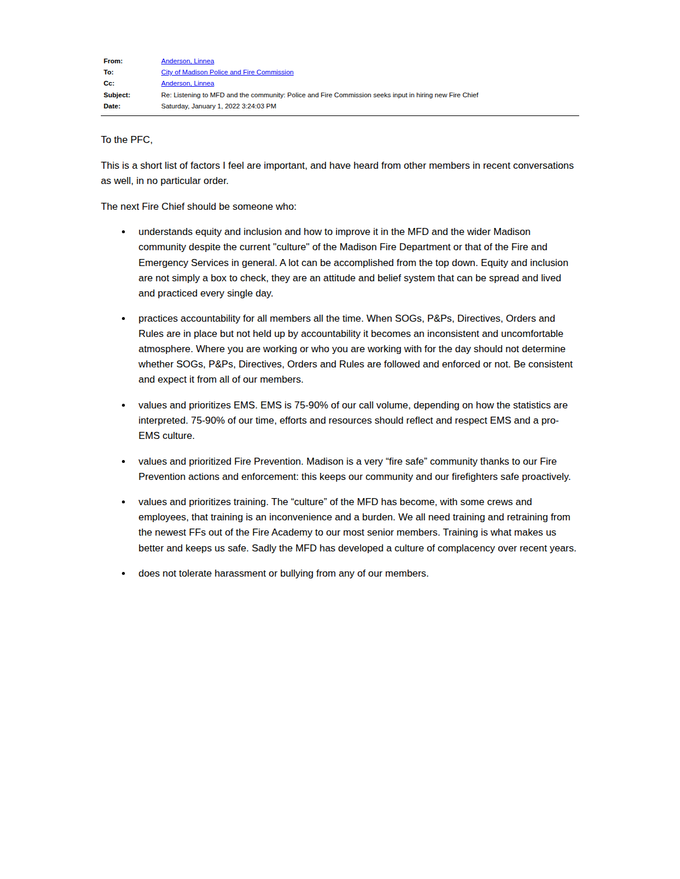| From: | Anderson, Linnea |
| To: | City of Madison Police and Fire Commission |
| Cc: | Anderson, Linnea |
| Subject: | Re: Listening to MFD and the community: Police and Fire Commission seeks input in hiring new Fire Chief |
| Date: | Saturday, January 1, 2022 3:24:03 PM |
To the PFC,
This is a short list of factors I feel are important, and have heard from other members in recent conversations as well, in no particular order.
The next Fire Chief should be someone who:
understands equity and inclusion and how to improve it in the MFD and the wider Madison community despite the current "culture" of the Madison Fire Department or that of the Fire and Emergency Services in general. A lot can be accomplished from the top down. Equity and inclusion are not simply a box to check, they are an attitude and belief system that can be spread and lived and practiced every single day.
practices accountability for all members all the time. When SOGs, P&Ps, Directives, Orders and Rules are in place but not held up by accountability it becomes an inconsistent and uncomfortable atmosphere. Where you are working or who you are working with for the day should not determine whether SOGs, P&Ps, Directives, Orders and Rules are followed and enforced or not. Be consistent and expect it from all of our members.
values and prioritizes EMS. EMS is 75-90% of our call volume, depending on how the statistics are interpreted. 75-90% of our time, efforts and resources should reflect and respect EMS and a pro-EMS culture.
values and prioritized Fire Prevention. Madison is a very “fire safe” community thanks to our Fire Prevention actions and enforcement: this keeps our community and our firefighters safe proactively.
values and prioritizes training. The “culture” of the MFD has become, with some crews and employees, that training is an inconvenience and a burden. We all need training and retraining from the newest FFs out of the Fire Academy to our most senior members. Training is what makes us better and keeps us safe. Sadly the MFD has developed a culture of complacency over recent years.
does not tolerate harassment or bullying from any of our members.